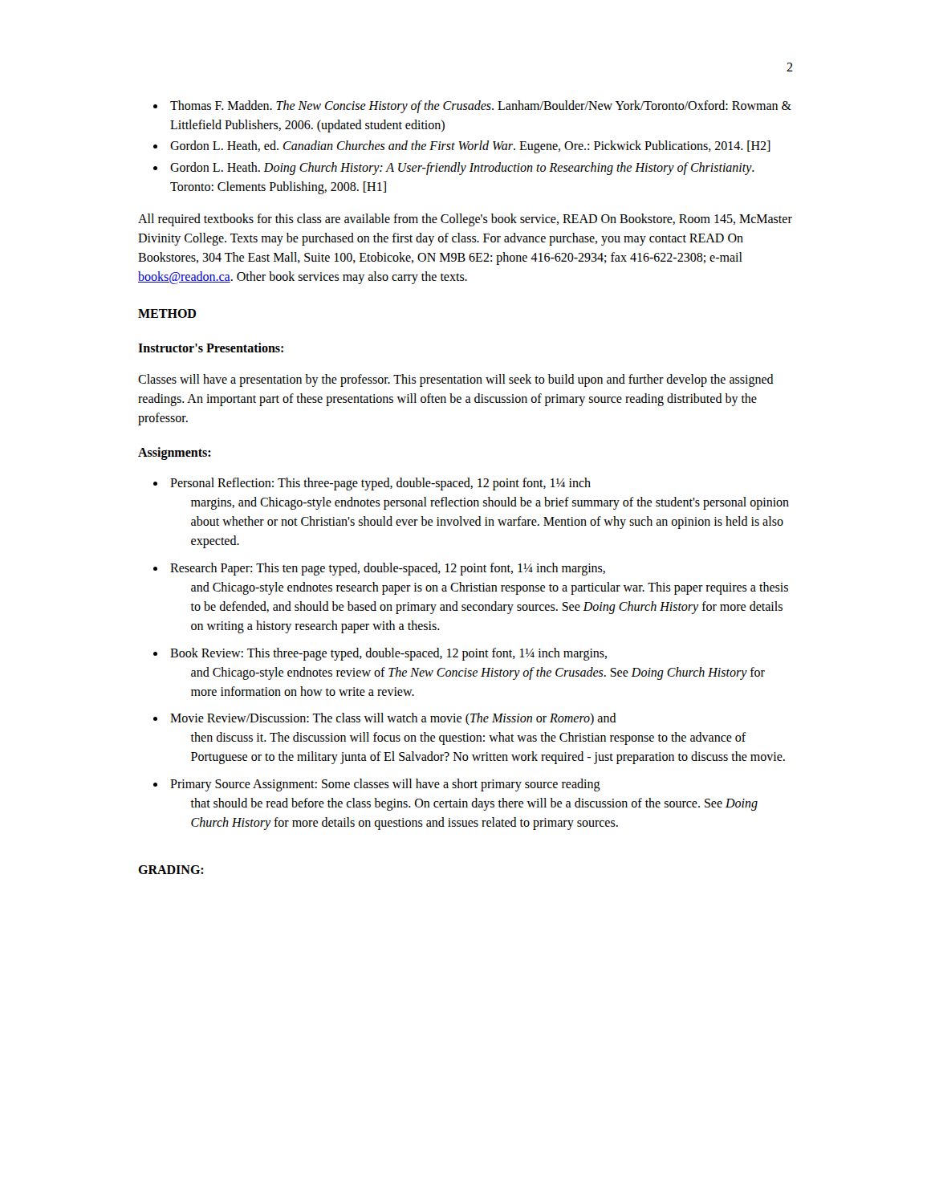2
Thomas F. Madden. The New Concise History of the Crusades. Lanham/Boulder/New York/Toronto/Oxford: Rowman & Littlefield Publishers, 2006. (updated student edition)
Gordon L. Heath, ed. Canadian Churches and the First World War. Eugene, Ore.: Pickwick Publications, 2014. [H2]
Gordon L. Heath. Doing Church History: A User-friendly Introduction to Researching the History of Christianity. Toronto: Clements Publishing, 2008. [H1]
All required textbooks for this class are available from the College's book service, READ On Bookstore, Room 145, McMaster Divinity College. Texts may be purchased on the first day of class. For advance purchase, you may contact READ On Bookstores, 304 The East Mall, Suite 100, Etobicoke, ON M9B 6E2: phone 416-620-2934; fax 416-622-2308; e-mail books@readon.ca. Other book services may also carry the texts.
Method
Instructor's Presentations:
Classes will have a presentation by the professor. This presentation will seek to build upon and further develop the assigned readings. An important part of these presentations will often be a discussion of primary source reading distributed by the professor.
Assignments:
Personal Reflection: This three-page typed, double-spaced, 12 point font, 1¼ inch margins, and Chicago-style endnotes personal reflection should be a brief summary of the student's personal opinion about whether or not Christian's should ever be involved in warfare. Mention of why such an opinion is held is also expected.
Research Paper: This ten page typed, double-spaced, 12 point font, 1¼ inch margins, and Chicago-style endnotes research paper is on a Christian response to a particular war. This paper requires a thesis to be defended, and should be based on primary and secondary sources. See Doing Church History for more details on writing a history research paper with a thesis.
Book Review: This three-page typed, double-spaced, 12 point font, 1¼ inch margins, and Chicago-style endnotes review of The New Concise History of the Crusades. See Doing Church History for more information on how to write a review.
Movie Review/Discussion: The class will watch a movie (The Mission or Romero) and then discuss it. The discussion will focus on the question: what was the Christian response to the advance of Portuguese or to the military junta of El Salvador? No written work required - just preparation to discuss the movie.
Primary Source Assignment: Some classes will have a short primary source reading that should be read before the class begins. On certain days there will be a discussion of the source. See Doing Church History for more details on questions and issues related to primary sources.
Grading: